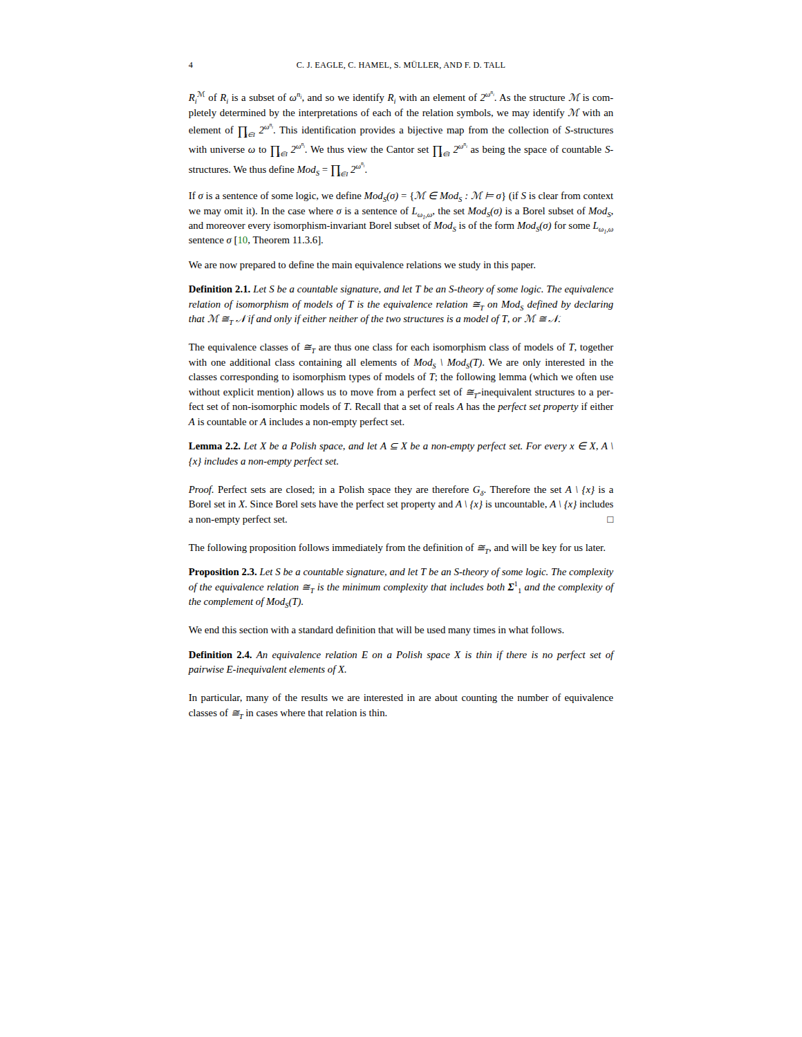4 C. J. EAGLE, C. HAMEL, S. MÜLLER, AND F. D. TALL
Riℳ of Ri is a subset of ωni, and so we identify Ri with an element of 2ωni. As the structure ℳ is completely determined by the interpretations of each of the relation symbols, we may identify ℳ with an element of ∏i∈I 2ωni. This identification provides a bijective map from the collection of S-structures with universe ω to ∏i∈I 2ωni. We thus view the Cantor set ∏i∈I 2ωni as being the space of countable S-structures. We thus define ModS = ∏i∈I 2ωni.
If σ is a sentence of some logic, we define ModS(σ) = {ℳ ∈ ModS : ℳ ⊨ σ} (if S is clear from context we may omit it). In the case where σ is a sentence of Lω1,ω, the set ModS(σ) is a Borel subset of ModS, and moreover every isomorphism-invariant Borel subset of ModS is of the form ModS(σ) for some Lω1,ω sentence σ [10, Theorem 11.3.6].
We are now prepared to define the main equivalence relations we study in this paper.
Definition 2.1. Let S be a countable signature, and let T be an S-theory of some logic. The equivalence relation of isomorphism of models of T is the equivalence relation ≅T on ModS defined by declaring that ℳ ≅T 𝒩 if and only if either neither of the two structures is a model of T, or ℳ ≅ 𝒩.
The equivalence classes of ≅T are thus one class for each isomorphism class of models of T, together with one additional class containing all elements of ModS \ ModS(T). We are only interested in the classes corresponding to isomorphism types of models of T; the following lemma (which we often use without explicit mention) allows us to move from a perfect set of ≅T-inequivalent structures to a perfect set of non-isomorphic models of T. Recall that a set of reals A has the perfect set property if either A is countable or A includes a non-empty perfect set.
Lemma 2.2. Let X be a Polish space, and let A ⊆ X be a non-empty perfect set. For every x ∈ X, A \ {x} includes a non-empty perfect set.
Proof. Perfect sets are closed; in a Polish space they are therefore Gδ. Therefore the set A \ {x} is a Borel set in X. Since Borel sets have the perfect set property and A \ {x} is uncountable, A \ {x} includes a non-empty perfect set. □
The following proposition follows immediately from the definition of ≅T, and will be key for us later.
Proposition 2.3. Let S be a countable signature, and let T be an S-theory of some logic. The complexity of the equivalence relation ≅T is the minimum complexity that includes both Σ11 and the complexity of the complement of ModS(T).
We end this section with a standard definition that will be used many times in what follows.
Definition 2.4. An equivalence relation E on a Polish space X is thin if there is no perfect set of pairwise E-inequivalent elements of X.
In particular, many of the results we are interested in are about counting the number of equivalence classes of ≅T in cases where that relation is thin.